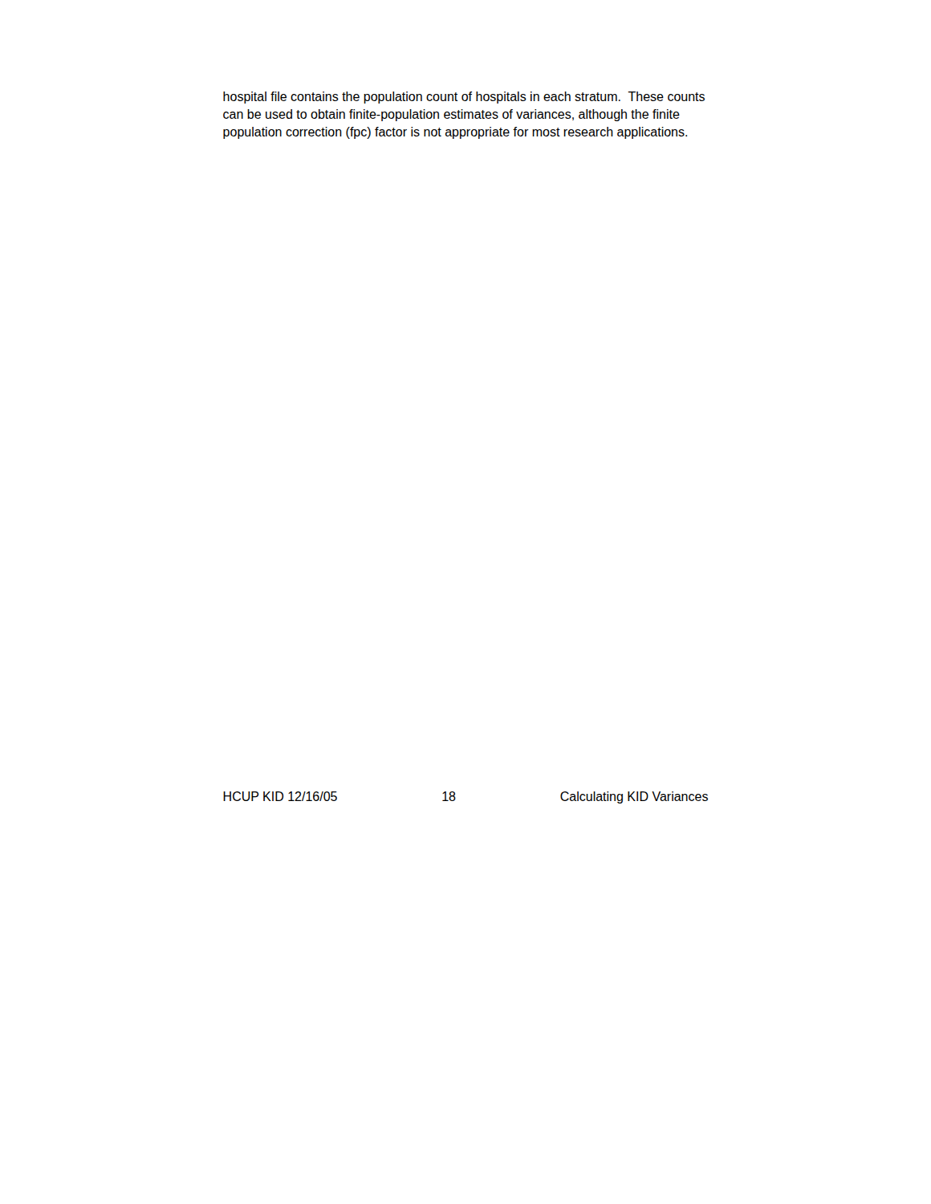hospital file contains the population count of hospitals in each stratum. These counts can be used to obtain finite-population estimates of variances, although the finite population correction (fpc) factor is not appropriate for most research applications.
HCUP KID 12/16/05 18 Calculating KID Variances